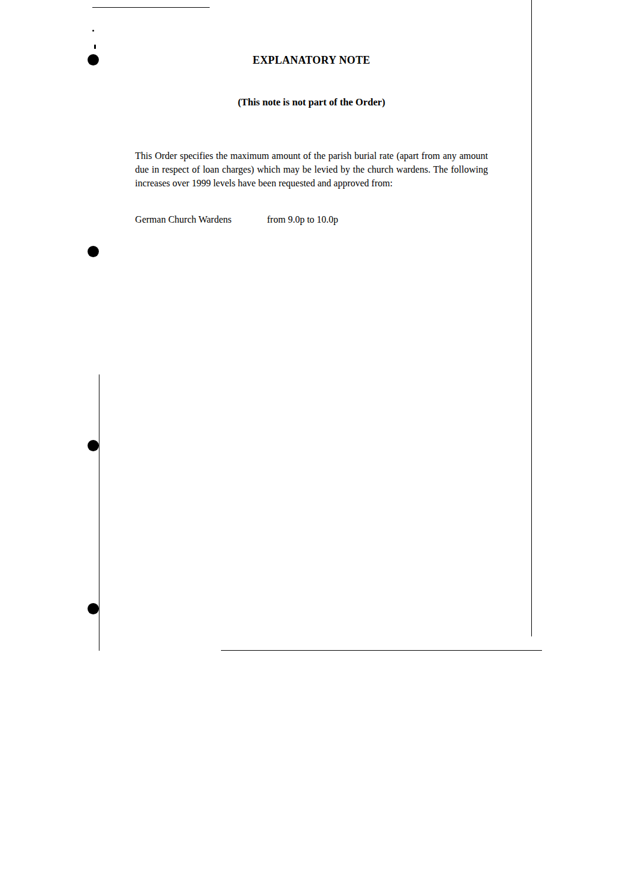EXPLANATORY NOTE
(This note is not part of the Order)
This Order specifies the maximum amount of the parish burial rate (apart from any amount due in respect of loan charges) which may be levied by the church wardens. The following increases over 1999 levels have been requested and approved from:
| German Church Wardens | from 9.0p to 10.0p |